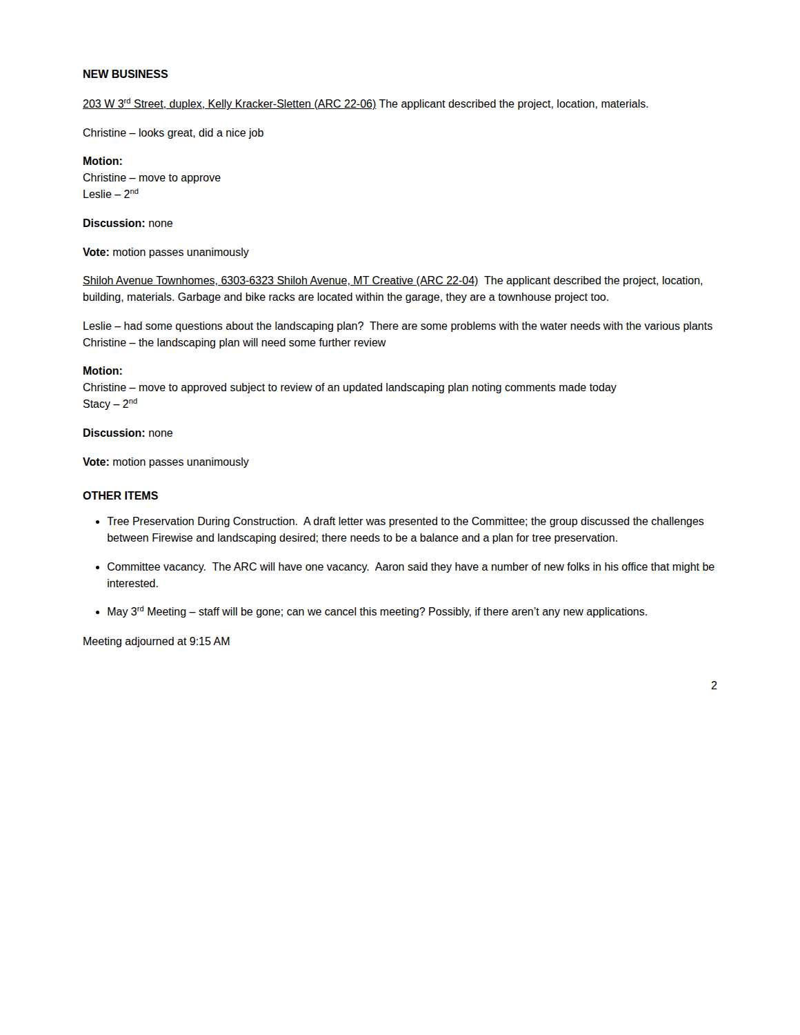NEW BUSINESS
203 W 3rd Street, duplex, Kelly Kracker-Sletten (ARC 22-06) The applicant described the project, location, materials.
Christine – looks great, did a nice job
Motion:
Christine – move to approve
Leslie – 2nd
Discussion: none
Vote: motion passes unanimously
Shiloh Avenue Townhomes, 6303-6323 Shiloh Avenue, MT Creative (ARC 22-04) The applicant described the project, location, building, materials. Garbage and bike racks are located within the garage, they are a townhouse project too.
Leslie – had some questions about the landscaping plan? There are some problems with the water needs with the various plants
Christine – the landscaping plan will need some further review
Motion:
Christine – move to approved subject to review of an updated landscaping plan noting comments made today
Stacy – 2nd
Discussion: none
Vote: motion passes unanimously
OTHER ITEMS
Tree Preservation During Construction. A draft letter was presented to the Committee; the group discussed the challenges between Firewise and landscaping desired; there needs to be a balance and a plan for tree preservation.
Committee vacancy. The ARC will have one vacancy. Aaron said they have a number of new folks in his office that might be interested.
May 3rd Meeting – staff will be gone; can we cancel this meeting? Possibly, if there aren’t any new applications.
Meeting adjourned at 9:15 AM
2